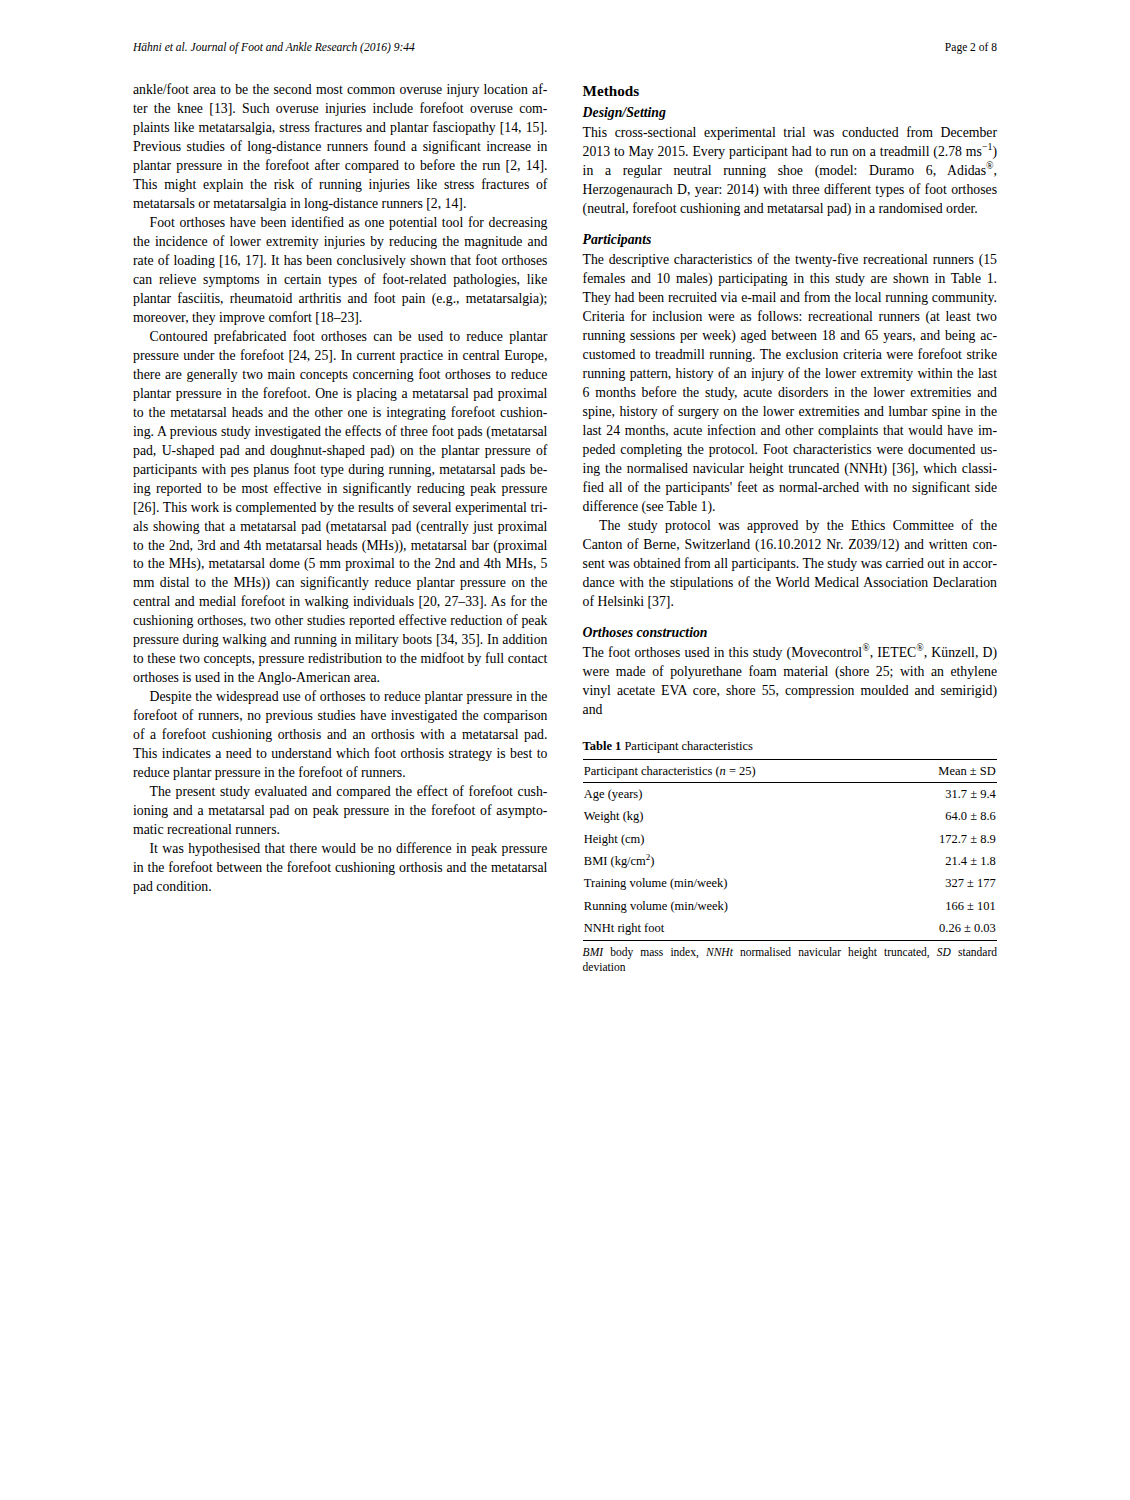Hähni et al. Journal of Foot and Ankle Research (2016) 9:44
Page 2 of 8
ankle/foot area to be the second most common overuse injury location after the knee [13]. Such overuse injuries include forefoot overuse complaints like metatarsalgia, stress fractures and plantar fasciopathy [14, 15]. Previous studies of long-distance runners found a significant increase in plantar pressure in the forefoot after compared to before the run [2, 14]. This might explain the risk of running injuries like stress fractures of metatarsals or metatarsalgia in long-distance runners [2, 14].
Foot orthoses have been identified as one potential tool for decreasing the incidence of lower extremity injuries by reducing the magnitude and rate of loading [16, 17]. It has been conclusively shown that foot orthoses can relieve symptoms in certain types of foot-related pathologies, like plantar fasciitis, rheumatoid arthritis and foot pain (e.g., metatarsalgia); moreover, they improve comfort [18–23].
Contoured prefabricated foot orthoses can be used to reduce plantar pressure under the forefoot [24, 25]. In current practice in central Europe, there are generally two main concepts concerning foot orthoses to reduce plantar pressure in the forefoot. One is placing a metatarsal pad proximal to the metatarsal heads and the other one is integrating forefoot cushioning. A previous study investigated the effects of three foot pads (metatarsal pad, U-shaped pad and doughnut-shaped pad) on the plantar pressure of participants with pes planus foot type during running, metatarsal pads being reported to be most effective in significantly reducing peak pressure [26]. This work is complemented by the results of several experimental trials showing that a metatarsal pad (metatarsal pad (centrally just proximal to the 2nd, 3rd and 4th metatarsal heads (MHs)), metatarsal bar (proximal to the MHs), metatarsal dome (5 mm proximal to the 2nd and 4th MHs, 5 mm distal to the MHs)) can significantly reduce plantar pressure on the central and medial forefoot in walking individuals [20, 27–33]. As for the cushioning orthoses, two other studies reported effective reduction of peak pressure during walking and running in military boots [34, 35]. In addition to these two concepts, pressure redistribution to the midfoot by full contact orthoses is used in the Anglo-American area.
Despite the widespread use of orthoses to reduce plantar pressure in the forefoot of runners, no previous studies have investigated the comparison of a forefoot cushioning orthosis and an orthosis with a metatarsal pad. This indicates a need to understand which foot orthosis strategy is best to reduce plantar pressure in the forefoot of runners.
The present study evaluated and compared the effect of forefoot cushioning and a metatarsal pad on peak pressure in the forefoot of asymptomatic recreational runners.
It was hypothesised that there would be no difference in peak pressure in the forefoot between the forefoot cushioning orthosis and the metatarsal pad condition.
Methods
Design/Setting
This cross-sectional experimental trial was conducted from December 2013 to May 2015. Every participant had to run on a treadmill (2.78 ms−1) in a regular neutral running shoe (model: Duramo 6, Adidas®, Herzogenaurach D, year: 2014) with three different types of foot orthoses (neutral, forefoot cushioning and metatarsal pad) in a randomised order.
Participants
The descriptive characteristics of the twenty-five recreational runners (15 females and 10 males) participating in this study are shown in Table 1. They had been recruited via e-mail and from the local running community. Criteria for inclusion were as follows: recreational runners (at least two running sessions per week) aged between 18 and 65 years, and being accustomed to treadmill running. The exclusion criteria were forefoot strike running pattern, history of an injury of the lower extremity within the last 6 months before the study, acute disorders in the lower extremities and spine, history of surgery on the lower extremities and lumbar spine in the last 24 months, acute infection and other complaints that would have impeded completing the protocol. Foot characteristics were documented using the normalised navicular height truncated (NNHt) [36], which classified all of the participants' feet as normal-arched with no significant side difference (see Table 1).
The study protocol was approved by the Ethics Committee of the Canton of Berne, Switzerland (16.10.2012 Nr. Z039/12) and written consent was obtained from all participants. The study was carried out in accordance with the stipulations of the World Medical Association Declaration of Helsinki [37].
Orthoses construction
The foot orthoses used in this study (Movecontrol®, IETEC®, Künzell, D) were made of polyurethane foam material (shore 25; with an ethylene vinyl acetate EVA core, shore 55, compression moulded and semirigid) and
Table 1 Participant characteristics
| Participant characteristics ( n = 25) | Mean ± SD |
| --- | --- |
| Age (years) | 31.7 ± 9.4 |
| Weight (kg) | 64.0 ± 8.6 |
| Height (cm) | 172.7 ± 8.9 |
| BMI (kg/cm 2 ) | 21.4 ± 1.8 |
| Training volume (min/week) | 327 ± 177 |
| Running volume (min/week) | 166 ± 101 |
| NNHt right foot | 0.26 ± 0.03 |
BMI body mass index, NNHt normalised navicular height truncated, SD standard deviation